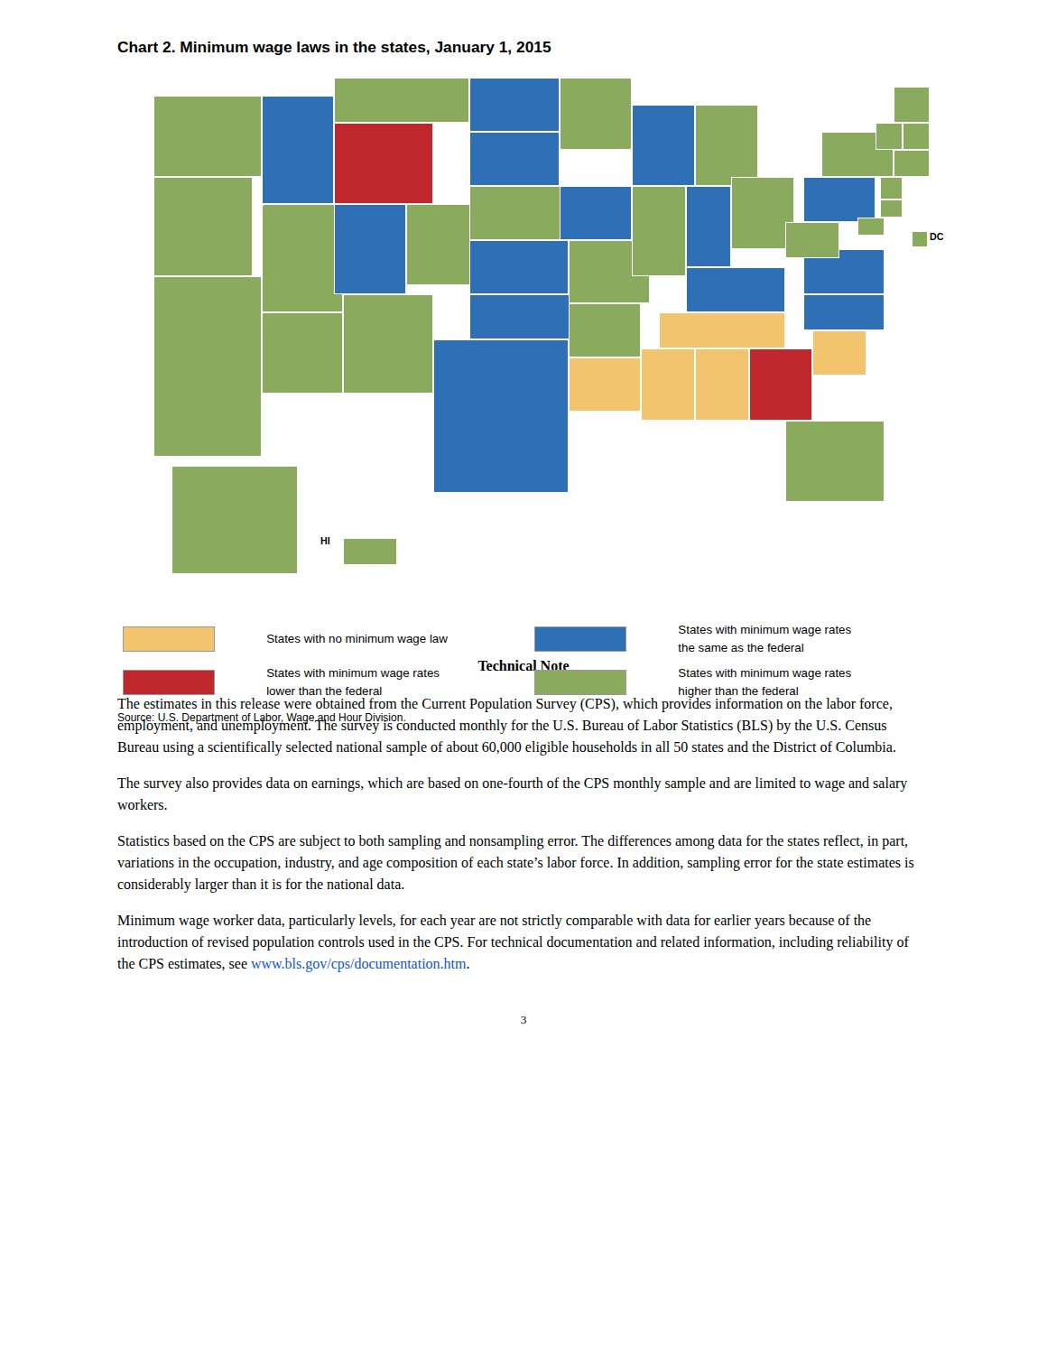Chart 2. Minimum wage laws in the states, January 1, 2015
DC HI
| | States with no minimum wage law | | States with minimum wage rates the same as the federal |
| | States with minimum wage rates lower than the federal | | States with minimum wage rates higher than the federal |
Source: U.S. Department of Labor, Wage and Hour Division.
Technical Note
The estimates in this release were obtained from the Current Population Survey (CPS), which provides information on the labor force, employment, and unemployment. The survey is conducted monthly for the U.S. Bureau of Labor Statistics (BLS) by the U.S. Census Bureau using a scientifically selected national sample of about 60,000 eligible households in all 50 states and the District of Columbia.
The survey also provides data on earnings, which are based on one-fourth of the CPS monthly sample and are limited to wage and salary workers.
Statistics based on the CPS are subject to both sampling and nonsampling error. The differences among data for the states reflect, in part, variations in the occupation, industry, and age composition of each state’s labor force. In addition, sampling error for the state estimates is considerably larger than it is for the national data.
Minimum wage worker data, particularly levels, for each year are not strictly comparable with data for earlier years because of the introduction of revised population controls used in the CPS. For technical documentation and related information, including reliability of the CPS estimates, see www.bls.gov/cps/documentation.htm.
3